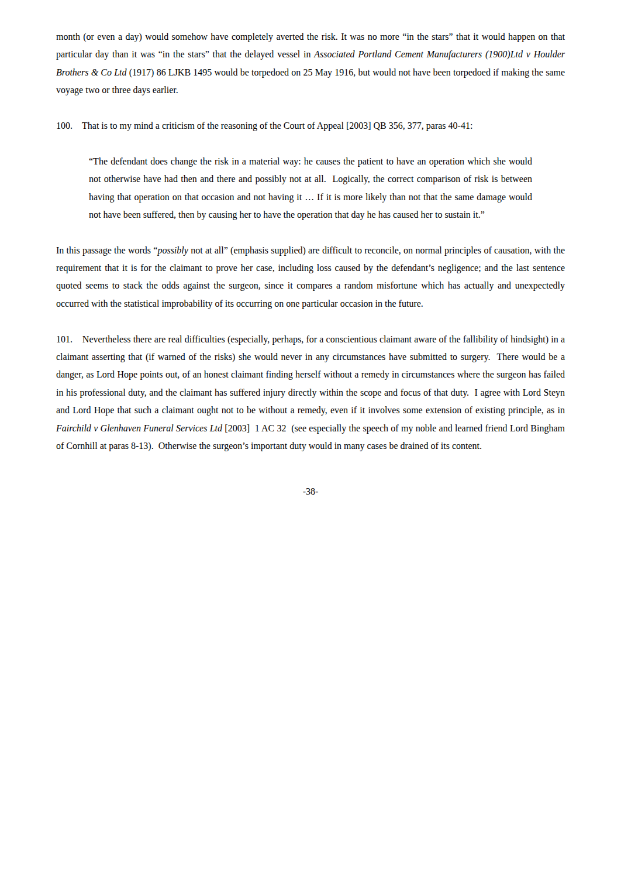month (or even a day) would somehow have completely averted the risk. It was no more “in the stars” that it would happen on that particular day than it was “in the stars” that the delayed vessel in Associated Portland Cement Manufacturers (1900)Ltd v Houlder Brothers & Co Ltd (1917) 86 LJKB 1495 would be torpedoed on 25 May 1916, but would not have been torpedoed if making the same voyage two or three days earlier.
100. That is to my mind a criticism of the reasoning of the Court of Appeal [2003] QB 356, 377, paras 40-41:
“The defendant does change the risk in a material way: he causes the patient to have an operation which she would not otherwise have had then and there and possibly not at all. Logically, the correct comparison of risk is between having that operation on that occasion and not having it … If it is more likely than not that the same damage would not have been suffered, then by causing her to have the operation that day he has caused her to sustain it.”
In this passage the words “possibly not at all” (emphasis supplied) are difficult to reconcile, on normal principles of causation, with the requirement that it is for the claimant to prove her case, including loss caused by the defendant’s negligence; and the last sentence quoted seems to stack the odds against the surgeon, since it compares a random misfortune which has actually and unexpectedly occurred with the statistical improbability of its occurring on one particular occasion in the future.
101. Nevertheless there are real difficulties (especially, perhaps, for a conscientious claimant aware of the fallibility of hindsight) in a claimant asserting that (if warned of the risks) she would never in any circumstances have submitted to surgery. There would be a danger, as Lord Hope points out, of an honest claimant finding herself without a remedy in circumstances where the surgeon has failed in his professional duty, and the claimant has suffered injury directly within the scope and focus of that duty. I agree with Lord Steyn and Lord Hope that such a claimant ought not to be without a remedy, even if it involves some extension of existing principle, as in Fairchild v Glenhaven Funeral Services Ltd [2003] 1 AC 32 (see especially the speech of my noble and learned friend Lord Bingham of Cornhill at paras 8-13). Otherwise the surgeon’s important duty would in many cases be drained of its content.
-38-